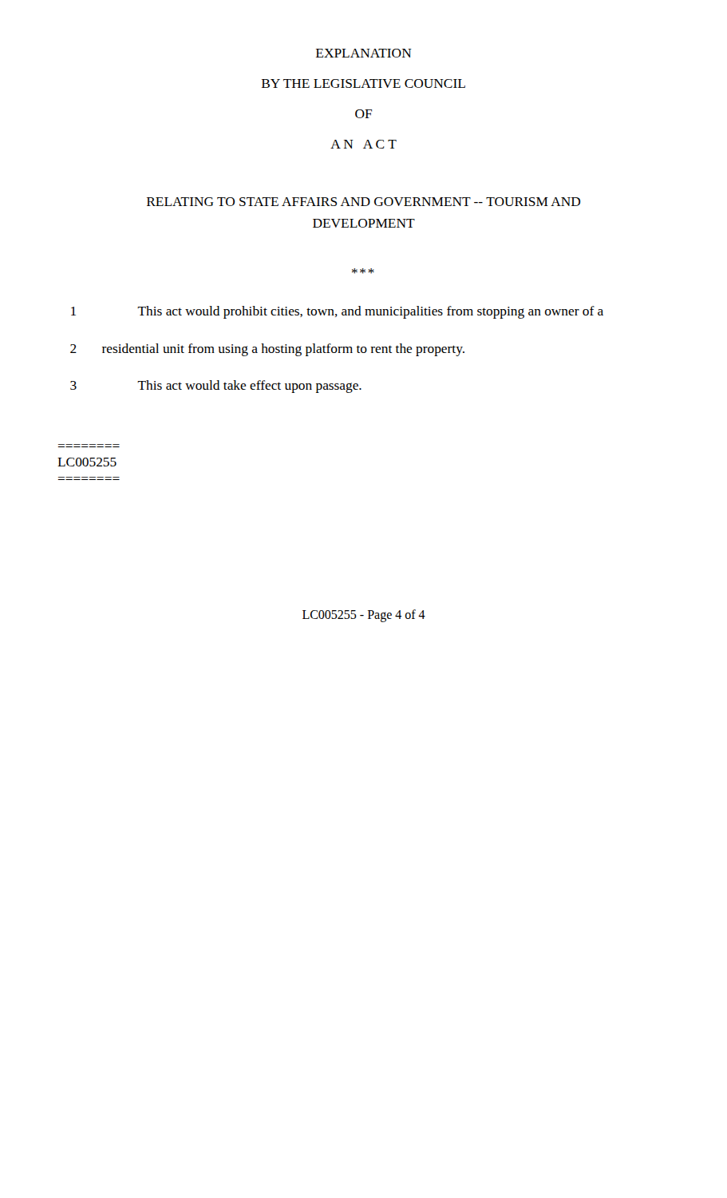EXPLANATION
BY THE LEGISLATIVE COUNCIL
OF
A N A C T
RELATING TO STATE AFFAIRS AND GOVERNMENT -- TOURISM AND DEVELOPMENT
***
This act would prohibit cities, town, and municipalities from stopping an owner of a
residential unit from using a hosting platform to rent the property.
This act would take effect upon passage.
========
LC005255
========
LC005255 - Page 4 of 4